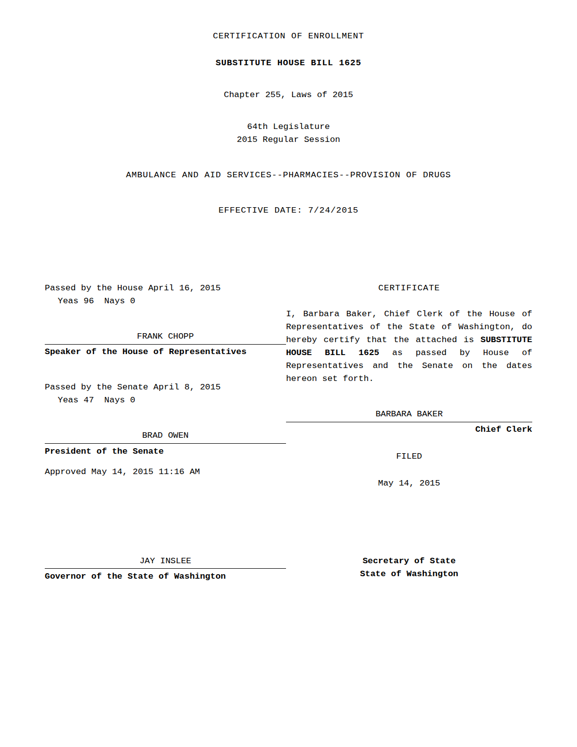CERTIFICATION OF ENROLLMENT
SUBSTITUTE HOUSE BILL 1625
Chapter 255, Laws of 2015
64th Legislature
2015 Regular Session
AMBULANCE AND AID SERVICES--PHARMACIES--PROVISION OF DRUGS
EFFECTIVE DATE: 7/24/2015
| Passed by the House April 16, 2015 Yeas 96 Nays 0 FRANK CHOPP Speaker of the House of Representatives Passed by the Senate April 8, 2015 Yeas 47 Nays 0 BRAD OWEN President of the Senate Approved May 14, 2015 11:16 AM | CERTIFICATE I, Barbara Baker, Chief Clerk of the House of Representatives of the State of Washington, do hereby certify that the attached is SUBSTITUTE HOUSE BILL 1625 as passed by House of Representatives and the Senate on the dates hereon set forth. BARBARA BAKER Chief Clerk FILED May 14, 2015 |
| JAY INSLEE Governor of the State of Washington | Secretary of State State of Washington |